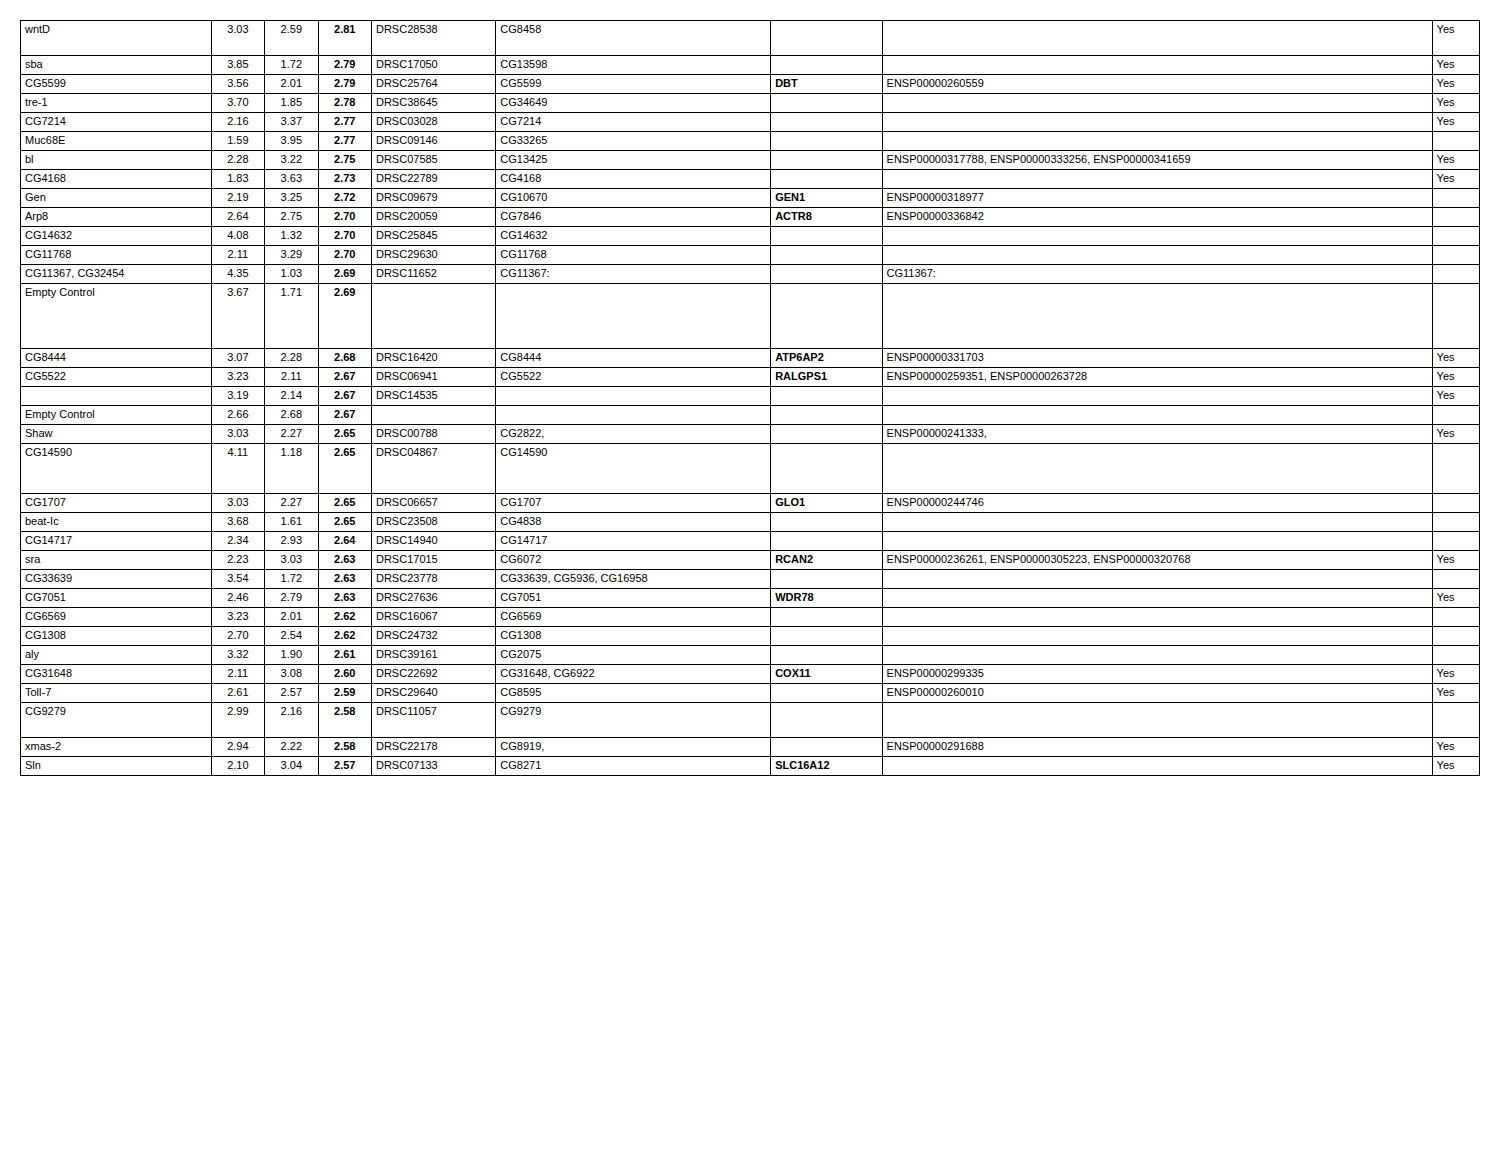| wntD | 3.03 | 2.59 | 2.81 | DRSC28538 | CG8458 | | | Yes |
| sba | 3.85 | 1.72 | 2.79 | DRSC17050 | CG13598 | | | Yes |
| CG5599 | 3.56 | 2.01 | 2.79 | DRSC25764 | CG5599 | DBT | ENSP00000260559 | Yes |
| tre-1 | 3.70 | 1.85 | 2.78 | DRSC38645 | CG34649 | | | Yes |
| CG7214 | 2.16 | 3.37 | 2.77 | DRSC03028 | CG7214 | | | Yes |
| Muc68E | 1.59 | 3.95 | 2.77 | DRSC09146 | CG33265 | | | |
| bl | 2.28 | 3.22 | 2.75 | DRSC07585 | CG13425 | | ENSP00000317788, ENSP00000333256, ENSP00000341659 | Yes |
| CG4168 | 1.83 | 3.63 | 2.73 | DRSC22789 | CG4168 | | | Yes |
| Gen | 2.19 | 3.25 | 2.72 | DRSC09679 | CG10670 | GEN1 | ENSP00000318977 | |
| Arp8 | 2.64 | 2.75 | 2.70 | DRSC20059 | CG7846 | ACTR8 | ENSP00000336842 | |
| CG14632 | 4.08 | 1.32 | 2.70 | DRSC25845 | CG14632 | | | |
| CG11768 | 2.11 | 3.29 | 2.70 | DRSC29630 | CG11768 | | | |
| CG11367, CG32454 | 4.35 | 1.03 | 2.69 | DRSC11652 | CG11367: | | CG11367: | |
| Empty Control | 3.67 | 1.71 | 2.69 | | | | | |
| CG8444 | 3.07 | 2.28 | 2.68 | DRSC16420 | CG8444 | ATP6AP2 | ENSP00000331703 | Yes |
| CG5522 | 3.23 | 2.11 | 2.67 | DRSC06941 | CG5522 | RALGPS1 | ENSP00000259351, ENSP00000263728 | Yes |
| | 3.19 | 2.14 | 2.67 | DRSC14535 | | | | Yes |
| Empty Control | 2.66 | 2.68 | 2.67 | | | | | |
| Shaw | 3.03 | 2.27 | 2.65 | DRSC00788 | CG2822, | | ENSP00000241333, | Yes |
| CG14590 | 4.11 | 1.18 | 2.65 | DRSC04867 | CG14590 | | | |
| CG1707 | 3.03 | 2.27 | 2.65 | DRSC06657 | CG1707 | GLO1 | ENSP00000244746 | |
| beat-Ic | 3.68 | 1.61 | 2.65 | DRSC23508 | CG4838 | | | |
| CG14717 | 2.34 | 2.93 | 2.64 | DRSC14940 | CG14717 | | | |
| sra | 2.23 | 3.03 | 2.63 | DRSC17015 | CG6072 | RCAN2 | ENSP00000236261, ENSP00000305223, ENSP00000320768 | Yes |
| CG33639 | 3.54 | 1.72 | 2.63 | DRSC23778 | CG33639, CG5936, CG16958 | | | |
| CG7051 | 2.46 | 2.79 | 2.63 | DRSC27636 | CG7051 | WDR78 | | Yes |
| CG6569 | 3.23 | 2.01 | 2.62 | DRSC16067 | CG6569 | | | |
| CG1308 | 2.70 | 2.54 | 2.62 | DRSC24732 | CG1308 | | | |
| aly | 3.32 | 1.90 | 2.61 | DRSC39161 | CG2075 | | | |
| CG31648 | 2.11 | 3.08 | 2.60 | DRSC22692 | CG31648, CG6922 | COX11 | ENSP00000299335 | Yes |
| Toll-7 | 2.61 | 2.57 | 2.59 | DRSC29640 | CG8595 | | ENSP00000260010 | Yes |
| CG9279 | 2.99 | 2.16 | 2.58 | DRSC11057 | CG9279 | | | |
| xmas-2 | 2.94 | 2.22 | 2.58 | DRSC22178 | CG8919, | | ENSP00000291688 | Yes |
| Sln | 2.10 | 3.04 | 2.57 | DRSC07133 | CG8271 | SLC16A12 | | Yes |